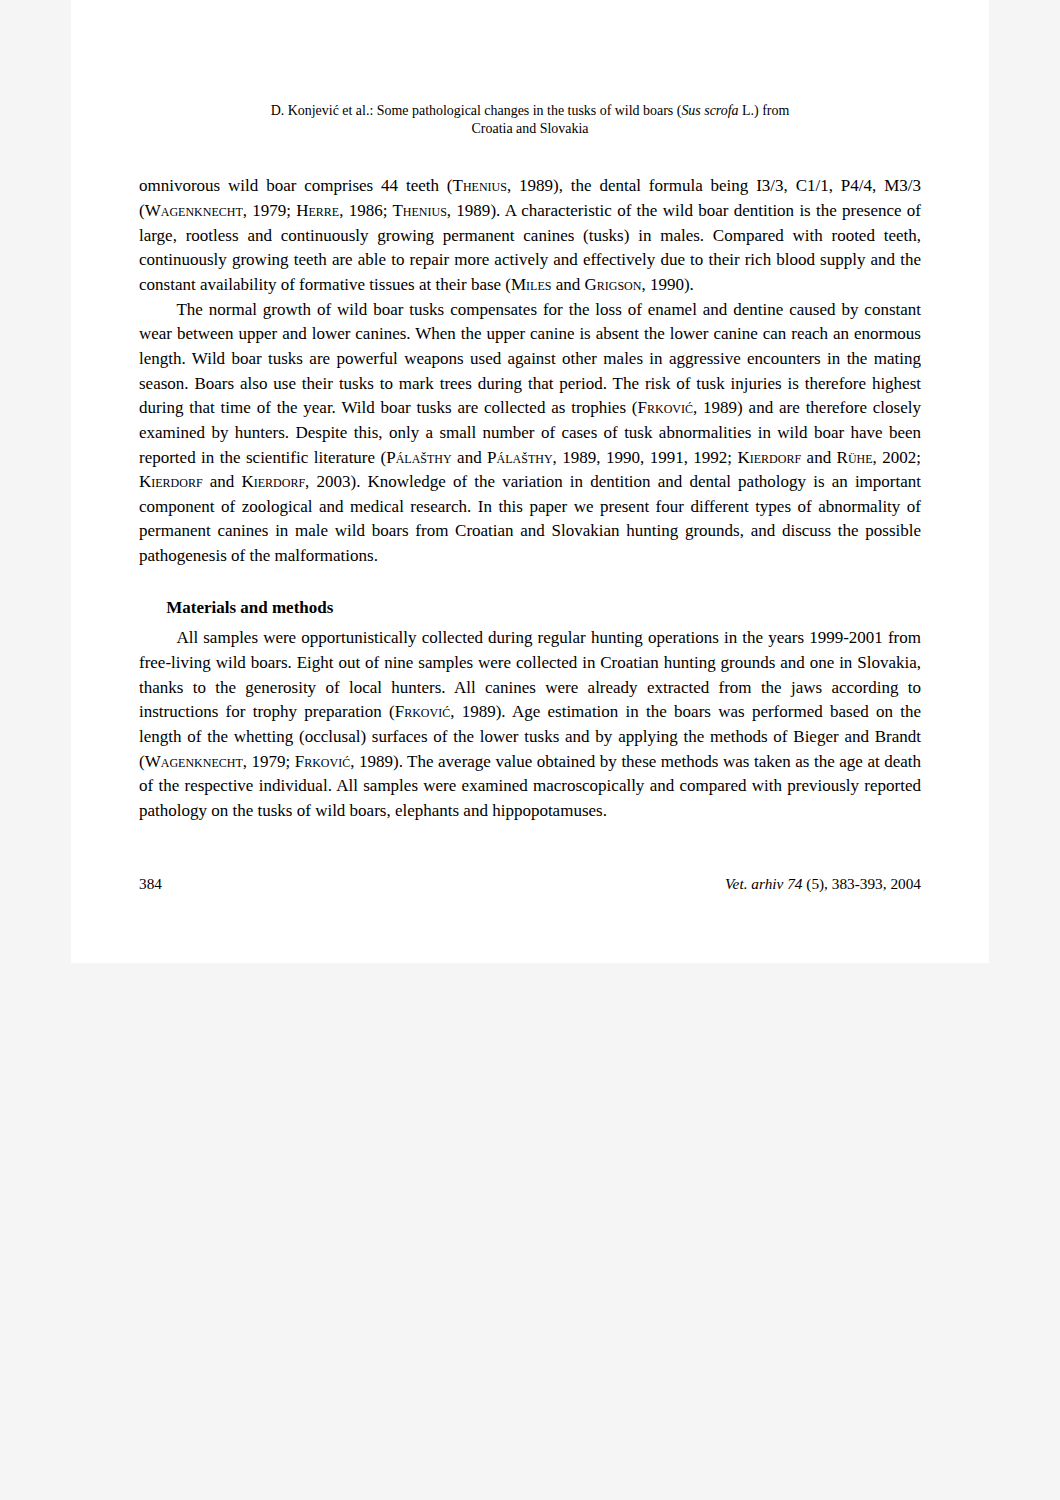D. Konjević et al.: Some pathological changes in the tusks of wild boars (Sus scrofa L.) from Croatia and Slovakia
omnivorous wild boar comprises 44 teeth (Thenius, 1989), the dental formula being I3/3, C1/1, P4/4, M3/3 (Wagenknecht, 1979; Herre, 1986; Thenius, 1989). A characteristic of the wild boar dentition is the presence of large, rootless and continuously growing permanent canines (tusks) in males. Compared with rooted teeth, continuously growing teeth are able to repair more actively and effectively due to their rich blood supply and the constant availability of formative tissues at their base (Miles and Grigson, 1990).
The normal growth of wild boar tusks compensates for the loss of enamel and dentine caused by constant wear between upper and lower canines. When the upper canine is absent the lower canine can reach an enormous length. Wild boar tusks are powerful weapons used against other males in aggressive encounters in the mating season. Boars also use their tusks to mark trees during that period. The risk of tusk injuries is therefore highest during that time of the year. Wild boar tusks are collected as trophies (Frković, 1989) and are therefore closely examined by hunters. Despite this, only a small number of cases of tusk abnormalities in wild boar have been reported in the scientific literature (Pálašthy and Pálašthy, 1989, 1990, 1991, 1992; Kierdorf and Rühe, 2002; Kierdorf and Kierdorf, 2003). Knowledge of the variation in dentition and dental pathology is an important component of zoological and medical research. In this paper we present four different types of abnormality of permanent canines in male wild boars from Croatian and Slovakian hunting grounds, and discuss the possible pathogenesis of the malformations.
Materials and methods
All samples were opportunistically collected during regular hunting operations in the years 1999-2001 from free-living wild boars. Eight out of nine samples were collected in Croatian hunting grounds and one in Slovakia, thanks to the generosity of local hunters. All canines were already extracted from the jaws according to instructions for trophy preparation (Frković, 1989). Age estimation in the boars was performed based on the length of the whetting (occlusal) surfaces of the lower tusks and by applying the methods of Bieger and Brandt (Wagenknecht, 1979; Frković, 1989). The average value obtained by these methods was taken as the age at death of the respective individual. All samples were examined macroscopically and compared with previously reported pathology on the tusks of wild boars, elephants and hippopotamuses.
384 Vet. arhiv 74 (5), 383-393, 2004